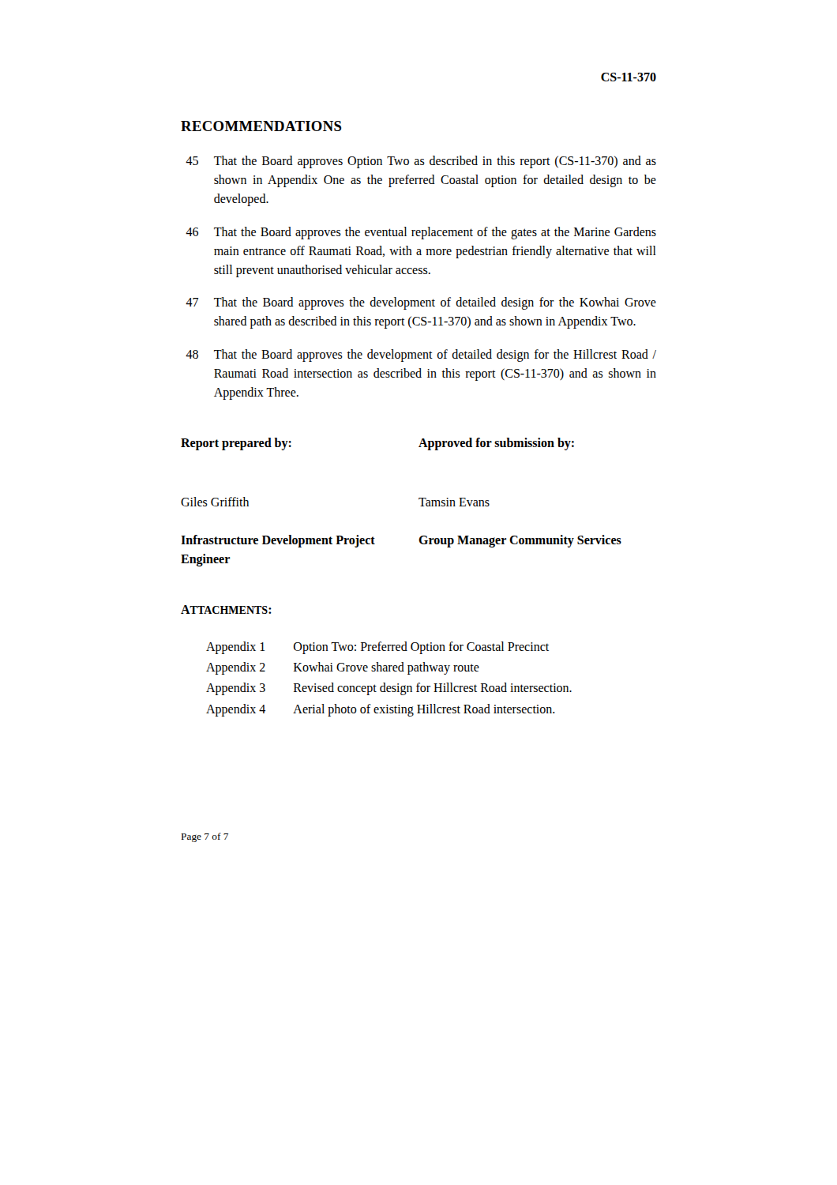CS-11-370
RECOMMENDATIONS
That the Board approves Option Two as described in this report (CS-11-370) and as shown in Appendix One as the preferred Coastal option for detailed design to be developed.
That the Board approves the eventual replacement of the gates at the Marine Gardens main entrance off Raumati Road, with a more pedestrian friendly alternative that will still prevent unauthorised vehicular access.
That the Board approves the development of detailed design for the Kowhai Grove shared path as described in this report (CS-11-370) and as shown in Appendix Two.
That the Board approves the development of detailed design for the Hillcrest Road / Raumati Road intersection as described in this report (CS-11-370) and as shown in Appendix Three.
| Report prepared by: | Approved for submission by: |
| Giles Griffith | Tamsin Evans |
| Infrastructure Development Project Engineer | Group Manager Community Services |
ATTACHMENTS:
| Appendix 1 | Option Two: Preferred Option for Coastal Precinct |
| Appendix 2 | Kowhai Grove shared pathway route |
| Appendix 3 | Revised concept design for Hillcrest Road intersection. |
| Appendix 4 | Aerial photo of existing Hillcrest Road intersection. |
Page 7 of 7